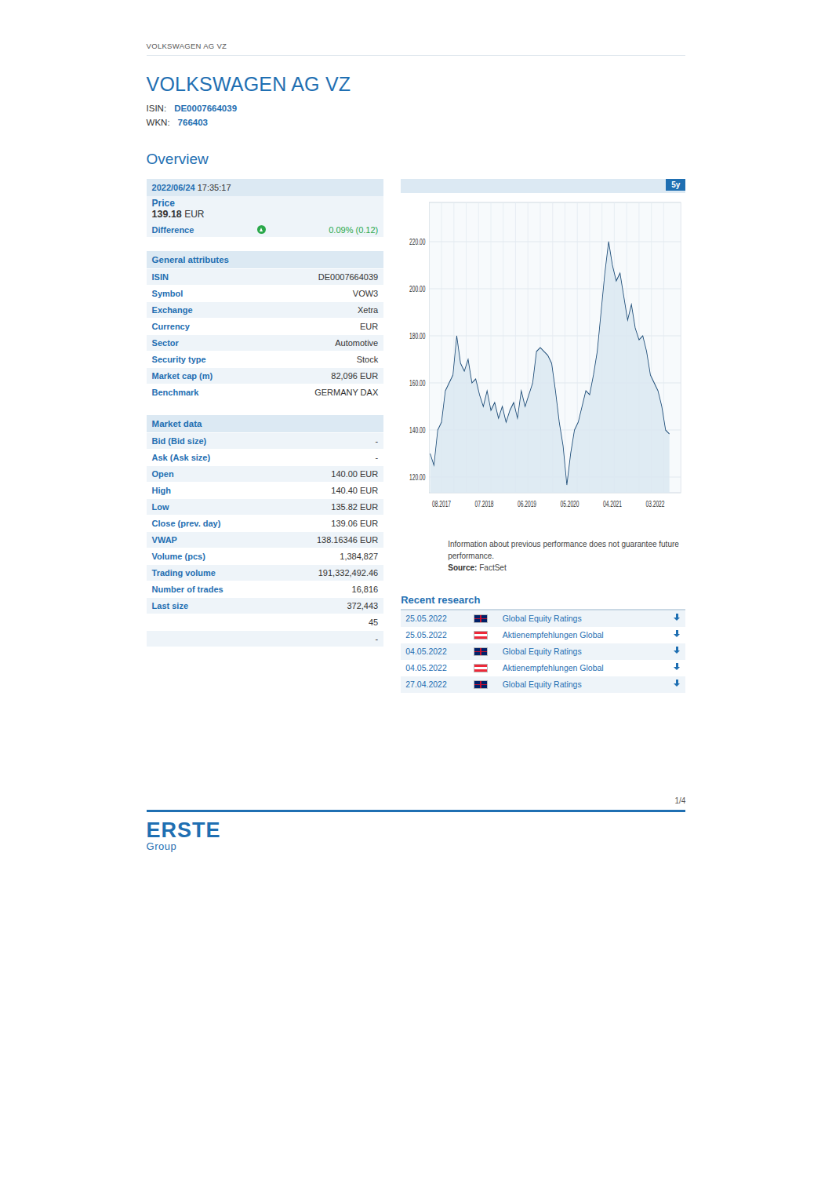VOLKSWAGEN AG VZ
VOLKSWAGEN AG VZ
ISIN: DE0007664039
WKN: 766403
Overview
2022/06/24 17:35:17
Price
139.18 EUR
Difference 0.09% (0.12)
| General attributes |
| --- |
| ISIN | DE0007664039 |
| Symbol | VOW3 |
| Exchange | Xetra |
| Currency | EUR |
| Sector | Automotive |
| Security type | Stock |
| Market cap (m) | 82,096 EUR |
| Benchmark | GERMANY DAX |
| Market data |
| --- |
| Bid (Bid size) | - |
| Ask (Ask size) | - |
| Open | 140.00 EUR |
| High | 140.40 EUR |
| Low | 135.82 EUR |
| Close (prev. day) | 139.06 EUR |
| VWAP | 138.16346 EUR |
| Volume (pcs) | 1,384,827 |
| Trading volume | 191,332,492.46 |
| Number of trades | 16,816 |
| Last size | 372,443 |
| | 45 |
| | - |
5y
220.00 200.00 180.00 160.00 140.00 120.00 08.2017 07.2018 06.2019 05.2020 04.2021 03.2022
Information about previous performance does not guarantee future performance.
Source: FactSet
Recent research
| 25.05.2022 | | Global Equity Ratings | |
| 25.05.2022 | | Aktienempfehlungen Global | |
| 04.05.2022 | | Global Equity Ratings | |
| 04.05.2022 | | Aktienempfehlungen Global | |
| 27.04.2022 | | Global Equity Ratings | |
1/4
ERSTE
Group